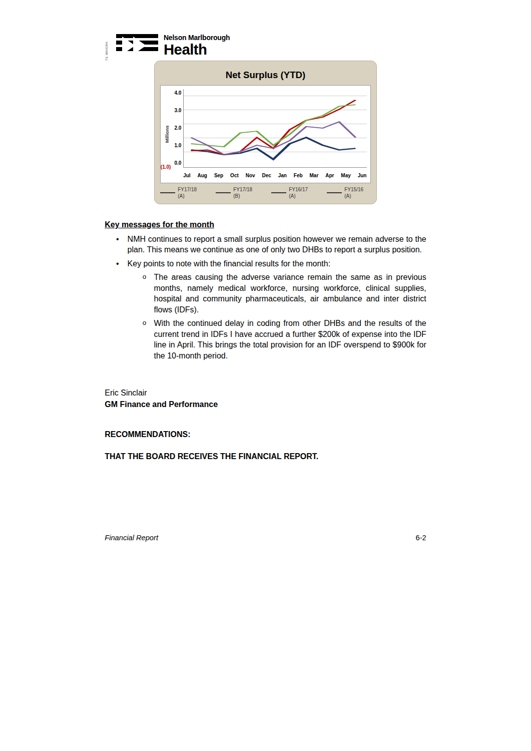TE WAIORA
Nelson Marlborough
Health
Net Surplus (YTD)
Millions
4.0 3.0 2.0 1.0 0.0
(1.0)
Jul Aug Sep Oct Nov Dec Jan Feb Mar Apr May Jun
FY17/18 (A)
FY17/18 (B)
FY16/17 (A)
FY15/16 (A)
Key messages for the month
NMH continues to report a small surplus position however we remain adverse to the plan. This means we continue as one of only two DHBs to report a surplus position.
Key points to note with the financial results for the month:
The areas causing the adverse variance remain the same as in previous months, namely medical workforce, nursing workforce, clinical supplies, hospital and community pharmaceuticals, air ambulance and inter district flows (IDFs).
With the continued delay in coding from other DHBs and the results of the current trend in IDFs I have accrued a further $200k of expense into the IDF line in April. This brings the total provision for an IDF overspend to $900k for the 10-month period.
Eric Sinclair
GM Finance and Performance
RECOMMENDATIONS:
THAT THE BOARD RECEIVES THE FINANCIAL REPORT.
Financial Report
6-2